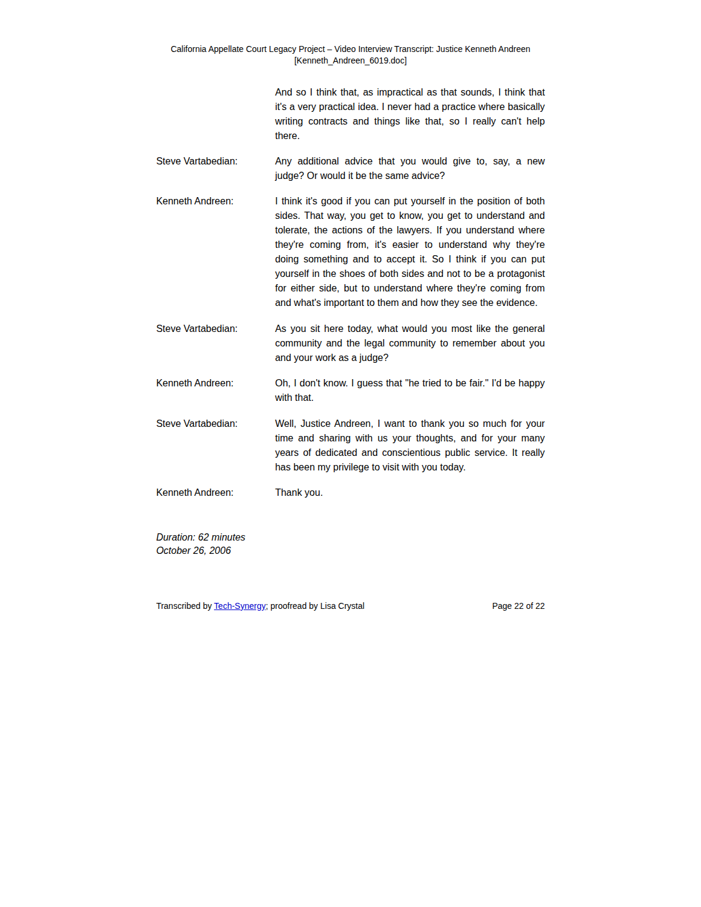California Appellate Court Legacy Project – Video Interview Transcript: Justice Kenneth Andreen [Kenneth_Andreen_6019.doc]
And so I think that, as impractical as that sounds, I think that it's a very practical idea. I never had a practice where basically writing contracts and things like that, so I really can't help there.
Steve Vartabedian:
Any additional advice that you would give to, say, a new judge? Or would it be the same advice?
Kenneth Andreen:
I think it's good if you can put yourself in the position of both sides. That way, you get to know, you get to understand and tolerate, the actions of the lawyers. If you understand where they're coming from, it's easier to understand why they're doing something and to accept it. So I think if you can put yourself in the shoes of both sides and not to be a protagonist for either side, but to understand where they're coming from and what's important to them and how they see the evidence.
Steve Vartabedian:
As you sit here today, what would you most like the general community and the legal community to remember about you and your work as a judge?
Kenneth Andreen:
Oh, I don't know. I guess that "he tried to be fair." I'd be happy with that.
Steve Vartabedian:
Well, Justice Andreen, I want to thank you so much for your time and sharing with us your thoughts, and for your many years of dedicated and conscientious public service. It really has been my privilege to visit with you today.
Kenneth Andreen:
Thank you.
Duration: 62 minutes
October 26, 2006
Transcribed by Tech-Synergy; proofread by Lisa Crystal Page 22 of 22